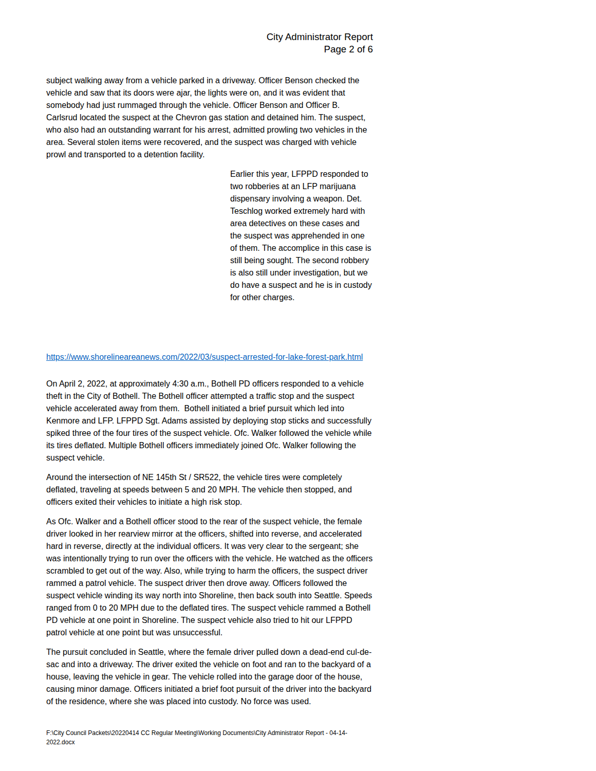City Administrator Report
Page 2 of 6
subject walking away from a vehicle parked in a driveway. Officer Benson checked the vehicle and saw that its doors were ajar, the lights were on, and it was evident that somebody had just rummaged through the vehicle. Officer Benson and Officer B. Carlsrud located the suspect at the Chevron gas station and detained him. The suspect, who also had an outstanding warrant for his arrest, admitted prowling two vehicles in the area. Several stolen items were recovered, and the suspect was charged with vehicle prowl and transported to a detention facility.
Earlier this year, LFPPD responded to two robberies at an LFP marijuana dispensary involving a weapon. Det. Teschlog worked extremely hard with area detectives on these cases and the suspect was apprehended in one of them. The accomplice in this case is still being sought. The second robbery is also still under investigation, but we do have a suspect and he is in custody for other charges.
https://www.shorelineareanews.com/2022/03/suspect-arrested-for-lake-forest-park.html
On April 2, 2022, at approximately 4:30 a.m., Bothell PD officers responded to a vehicle theft in the City of Bothell. The Bothell officer attempted a traffic stop and the suspect vehicle accelerated away from them. Bothell initiated a brief pursuit which led into Kenmore and LFP. LFPPD Sgt. Adams assisted by deploying stop sticks and successfully spiked three of the four tires of the suspect vehicle. Ofc. Walker followed the vehicle while its tires deflated. Multiple Bothell officers immediately joined Ofc. Walker following the suspect vehicle.
Around the intersection of NE 145th St / SR522, the vehicle tires were completely deflated, traveling at speeds between 5 and 20 MPH. The vehicle then stopped, and officers exited their vehicles to initiate a high risk stop.
As Ofc. Walker and a Bothell officer stood to the rear of the suspect vehicle, the female driver looked in her rearview mirror at the officers, shifted into reverse, and accelerated hard in reverse, directly at the individual officers. It was very clear to the sergeant; she was intentionally trying to run over the officers with the vehicle. He watched as the officers scrambled to get out of the way. Also, while trying to harm the officers, the suspect driver rammed a patrol vehicle. The suspect driver then drove away. Officers followed the suspect vehicle winding its way north into Shoreline, then back south into Seattle. Speeds ranged from 0 to 20 MPH due to the deflated tires. The suspect vehicle rammed a Bothell PD vehicle at one point in Shoreline. The suspect vehicle also tried to hit our LFPPD patrol vehicle at one point but was unsuccessful.
The pursuit concluded in Seattle, where the female driver pulled down a dead-end cul-de-sac and into a driveway. The driver exited the vehicle on foot and ran to the backyard of a house, leaving the vehicle in gear. The vehicle rolled into the garage door of the house, causing minor damage. Officers initiated a brief foot pursuit of the driver into the backyard of the residence, where she was placed into custody. No force was used.
F:\City Council Packets\20220414 CC Regular Meeting\Working Documents\City Administrator Report - 04-14-2022.docx